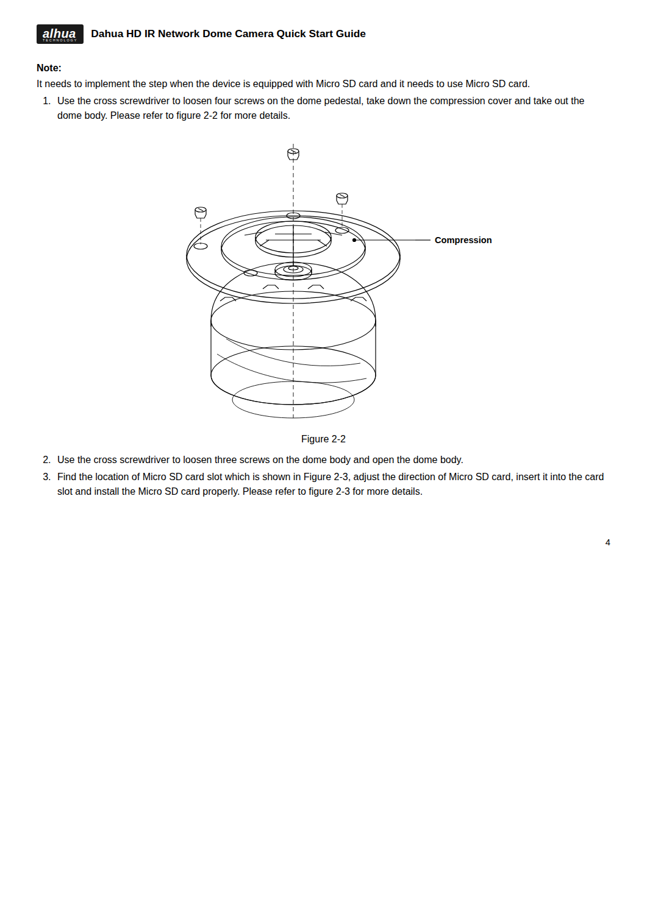alhuaTECHNOLOGY
Dahua HD IR Network Dome Camera Quick Start Guide
Note:
It needs to implement the step when the device is equipped with Micro SD card and it needs to use Micro SD card.
Use the cross screwdriver to loosen four screws on the dome pedestal, take down the compression cover and take out the dome body. Please refer to figure 2-2 for more details.
Compression Cover
Figure 2-2
Use the cross screwdriver to loosen three screws on the dome body and open the dome body.
Find the location of Micro SD card slot which is shown in Figure 2-3, adjust the direction of Micro SD card, insert it into the card slot and install the Micro SD card properly. Please refer to figure 2-3 for more details.
4